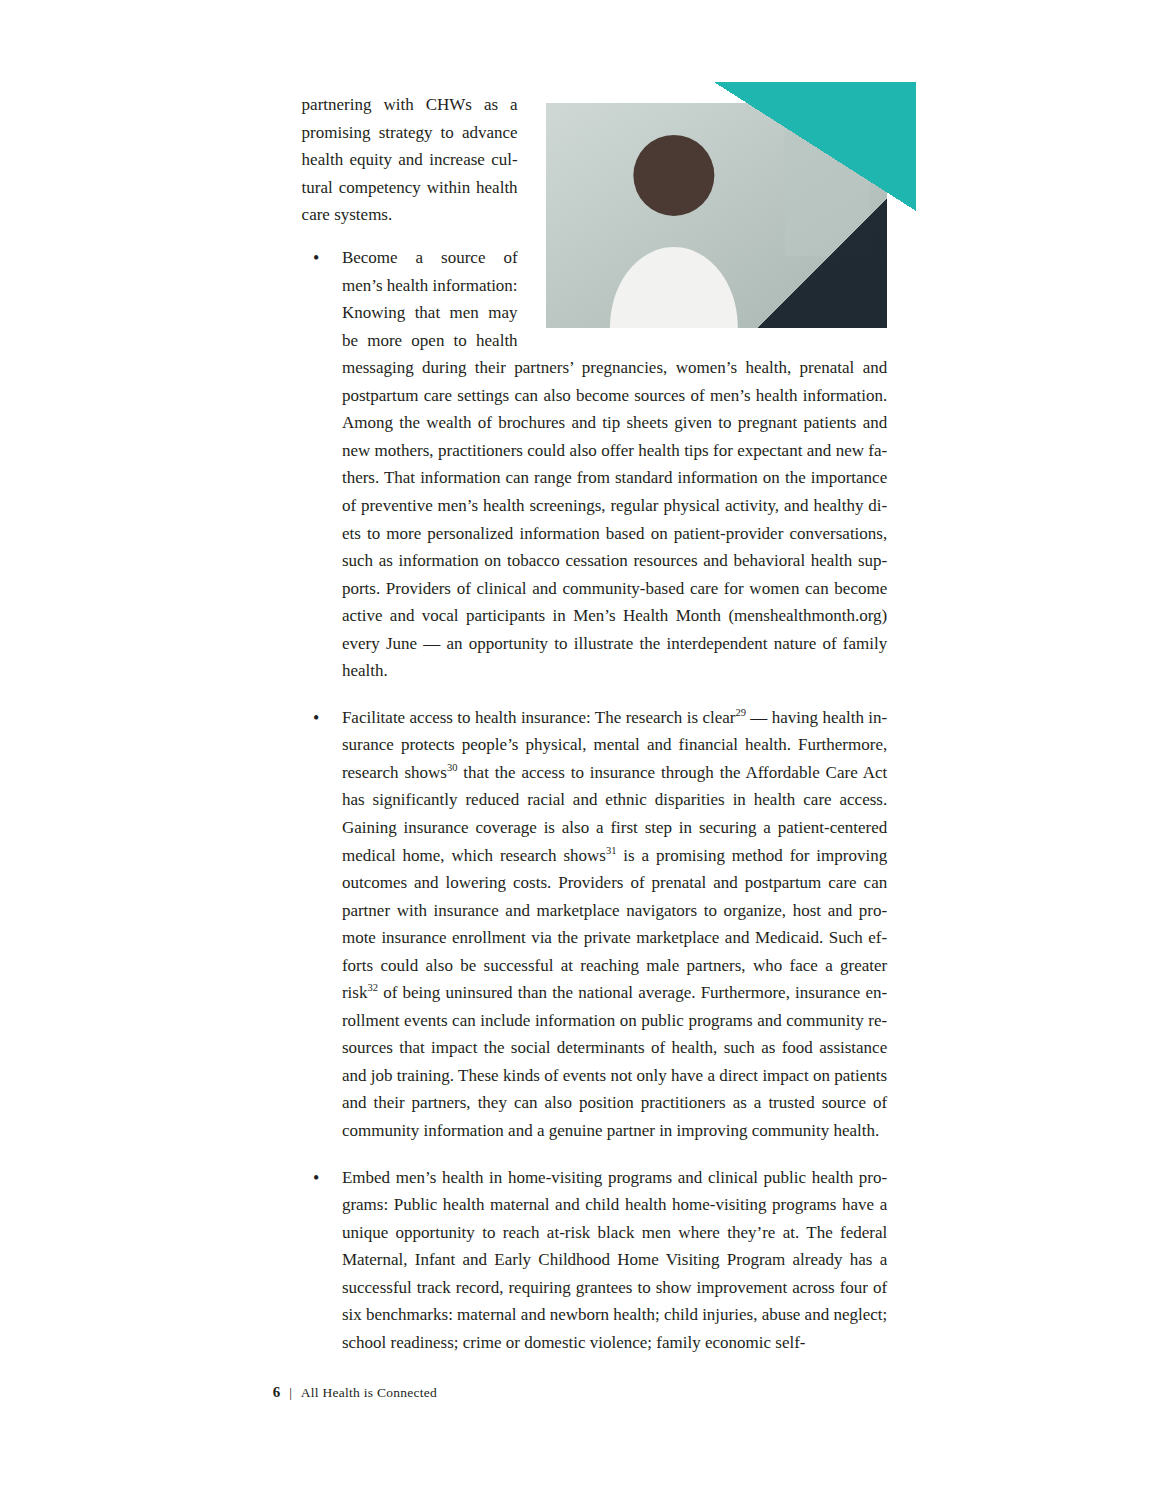partnering with CHWs as a promising strategy to advance health equity and increase cultural competency within health care systems.
Become a source of men’s health information: Knowing that men may be more open to health messaging during their partners’ pregnancies, women’s health, prenatal and postpartum care settings can also become sources of men’s health information. Among the wealth of brochures and tip sheets given to pregnant patients and new mothers, practitioners could also offer health tips for expectant and new fathers. That information can range from standard information on the importance of preventive men’s health screenings, regular physical activity, and healthy diets to more personalized information based on patient-provider conversations, such as information on tobacco cessation resources and behavioral health supports. Providers of clinical and community-based care for women can become active and vocal participants in Men’s Health Month (menshealthmonth.org) every June — an opportunity to illustrate the interdependent nature of family health.
Facilitate access to health insurance: The research is clear29 — having health insurance protects people’s physical, mental and financial health. Furthermore, research shows30 that the access to insurance through the Affordable Care Act has significantly reduced racial and ethnic disparities in health care access. Gaining insurance coverage is also a first step in securing a patient-centered medical home, which research shows31 is a promising method for improving outcomes and lowering costs. Providers of prenatal and postpartum care can partner with insurance and marketplace navigators to organize, host and promote insurance enrollment via the private marketplace and Medicaid. Such efforts could also be successful at reaching male partners, who face a greater risk32 of being uninsured than the national average. Furthermore, insurance enrollment events can include information on public programs and community resources that impact the social determinants of health, such as food assistance and job training. These kinds of events not only have a direct impact on patients and their partners, they can also position practitioners as a trusted source of community information and a genuine partner in improving community health.
Embed men’s health in home-visiting programs and clinical public health programs: Public health maternal and child health home-visiting programs have a unique opportunity to reach at-risk black men where they’re at. The federal Maternal, Infant and Early Childhood Home Visiting Program already has a successful track record, requiring grantees to show improvement across four of six benchmarks: maternal and newborn health; child injuries, abuse and neglect; school readiness; crime or domestic violence; family economic self-
6|All Health is Connected